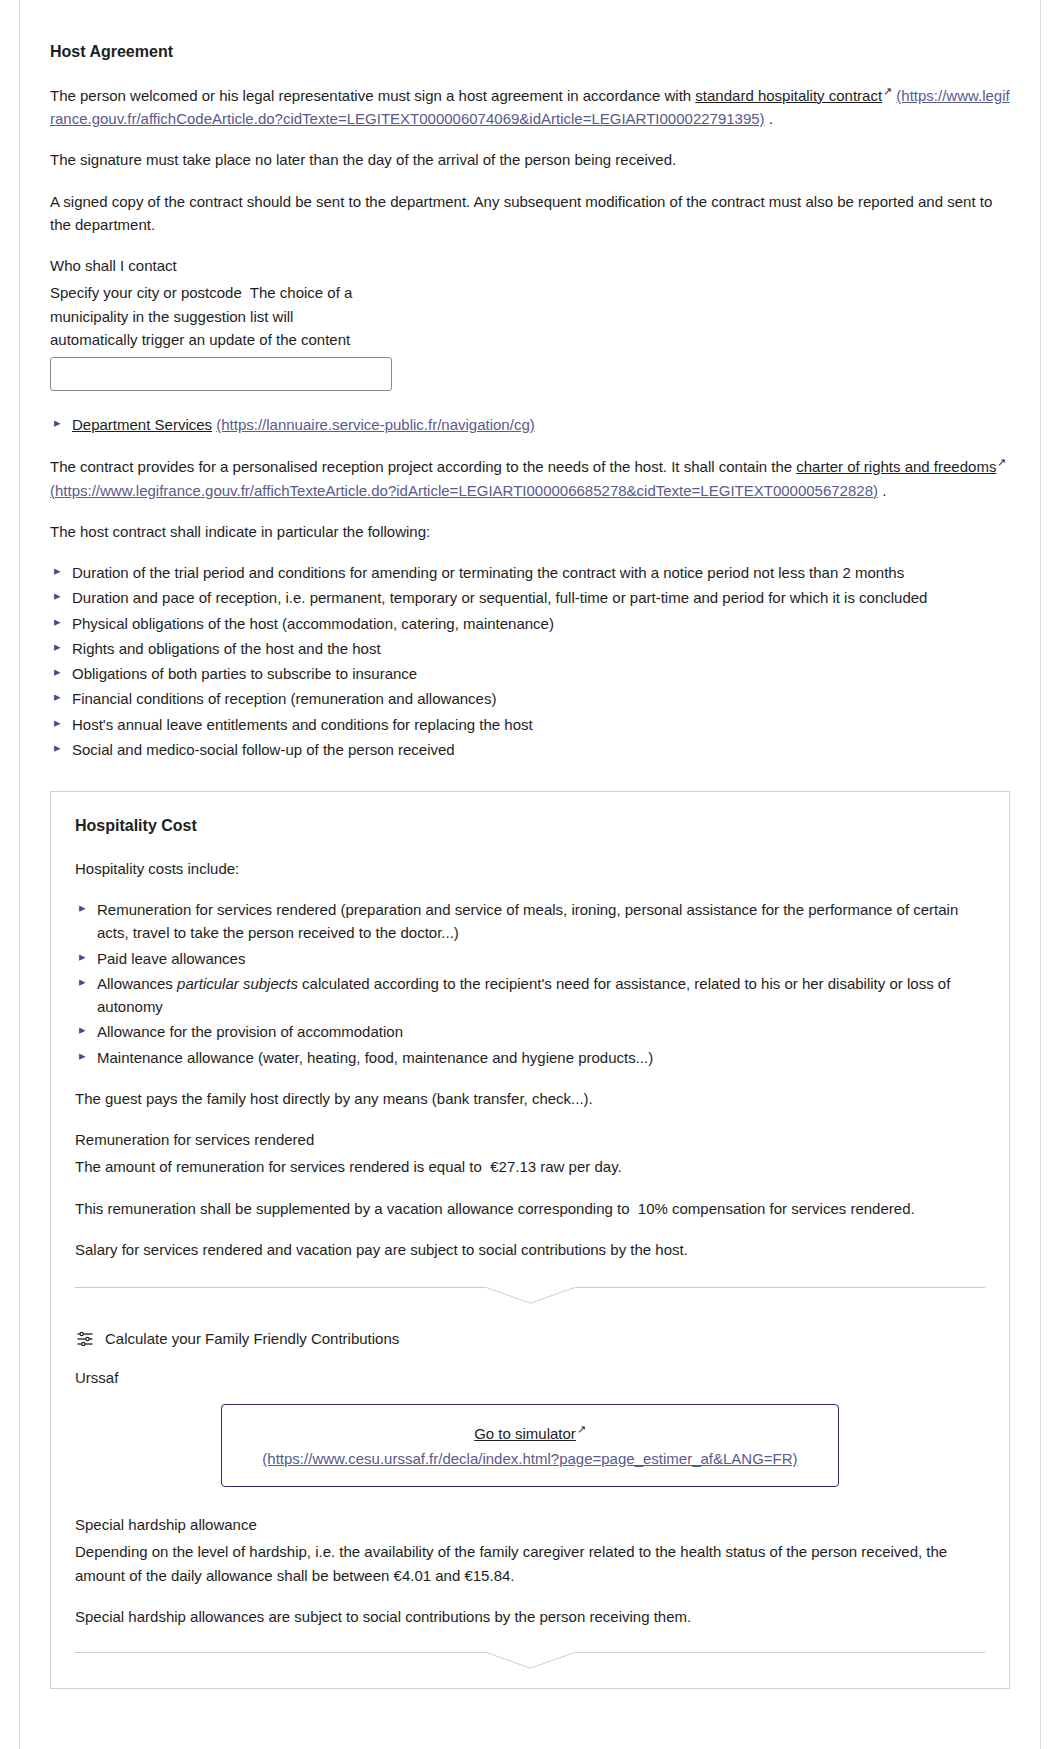Host Agreement
The person welcomed or his legal representative must sign a host agreement in accordance with standard hospitality contract (https://www.legifrance.gouv.fr/affichCodeArticle.do?cidTexte=LEGITEXT000006074069&idArticle=LEGIARTI000022791395) .
The signature must take place no later than the day of the arrival of the person being received.
A signed copy of the contract should be sent to the department. Any subsequent modification of the contract must also be reported and sent to the department.
Who shall I contact
Specify your city or postcode The choice of a municipality in the suggestion list will automatically trigger an update of the content
Department Services (https://lannuaire.service-public.fr/navigation/cg)
The contract provides for a personalised reception project according to the needs of the host. It shall contain the charter of rights and freedoms (https://www.legifrance.gouv.fr/affichTexteArticle.do?idArticle=LEGIARTI000006685278&cidTexte=LEGITEXT000005672828) .
The host contract shall indicate in particular the following:
Duration of the trial period and conditions for amending or terminating the contract with a notice period not less than 2 months
Duration and pace of reception, i.e. permanent, temporary or sequential, full-time or part-time and period for which it is concluded
Physical obligations of the host (accommodation, catering, maintenance)
Rights and obligations of the host and the host
Obligations of both parties to subscribe to insurance
Financial conditions of reception (remuneration and allowances)
Host's annual leave entitlements and conditions for replacing the host
Social and medico-social follow-up of the person received
Hospitality Cost
Hospitality costs include:
Remuneration for services rendered (preparation and service of meals, ironing, personal assistance for the performance of certain acts, travel to take the person received to the doctor...)
Paid leave allowances
Allowances particular subjects calculated according to the recipient's need for assistance, related to his or her disability or loss of autonomy
Allowance for the provision of accommodation
Maintenance allowance (water, heating, food, maintenance and hygiene products...)
The guest pays the family host directly by any means (bank transfer, check...).
Remuneration for services rendered
The amount of remuneration for services rendered is equal to €27.13 raw per day.
This remuneration shall be supplemented by a vacation allowance corresponding to 10% compensation for services rendered.
Salary for services rendered and vacation pay are subject to social contributions by the host.
Calculate your Family Friendly Contributions
Urssaf
Go to simulator (https://www.cesu.urssaf.fr/decla/index.html?page=page_estimer_af&LANG=FR)
Special hardship allowance
Depending on the level of hardship, i.e. the availability of the family caregiver related to the health status of the person received, the amount of the daily allowance shall be between €4.01 and €15.84.
Special hardship allowances are subject to social contributions by the person receiving them.